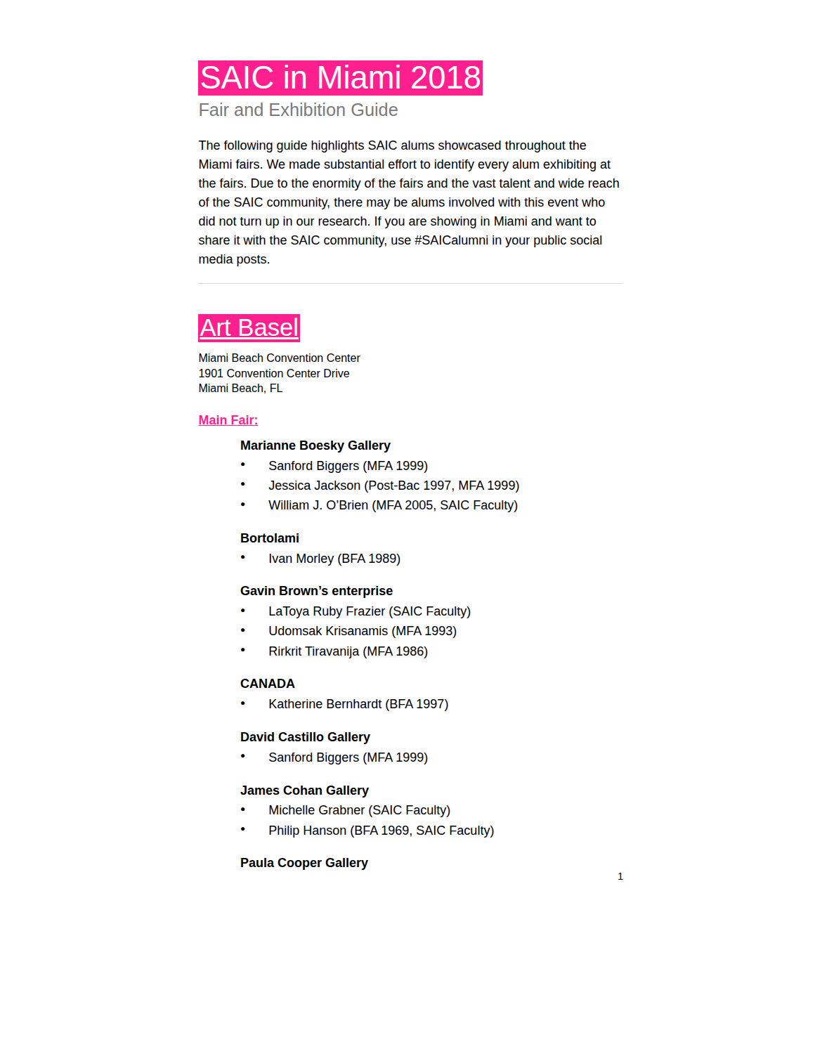SAIC in Miami 2018
Fair and Exhibition Guide
The following guide highlights SAIC alums showcased throughout the Miami fairs. We made substantial effort to identify every alum exhibiting at the fairs. Due to the enormity of the fairs and the vast talent and wide reach of the SAIC community, there may be alums involved with this event who did not turn up in our research. If you are showing in Miami and want to share it with the SAIC community, use #SAICalumni in your public social media posts.
Art Basel
Miami Beach Convention Center
1901 Convention Center Drive
Miami Beach, FL
Main Fair:
Marianne Boesky Gallery
Sanford Biggers (MFA 1999)
Jessica Jackson (Post-Bac 1997, MFA 1999)
William J. O’Brien (MFA 2005, SAIC Faculty)
Bortolami
Ivan Morley (BFA 1989)
Gavin Brown’s enterprise
LaToya Ruby Frazier (SAIC Faculty)
Udomsak Krisanamis (MFA 1993)
Rirkrit Tiravanija (MFA 1986)
CANADA
Katherine Bernhardt (BFA 1997)
David Castillo Gallery
Sanford Biggers (MFA 1999)
James Cohan Gallery
Michelle Grabner (SAIC Faculty)
Philip Hanson (BFA 1969, SAIC Faculty)
Paula Cooper Gallery
1